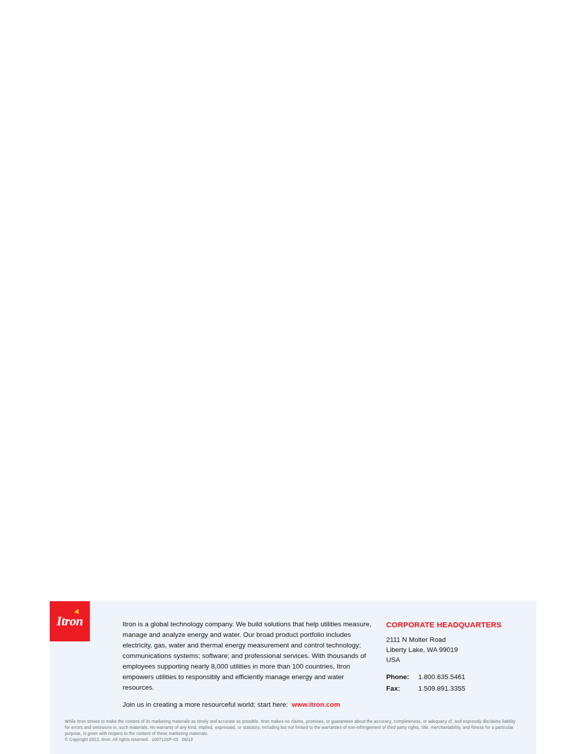Itron
Itron is a global technology company. We build solutions that help utilities measure, manage and analyze energy and water. Our broad product portfolio includes electricity, gas, water and thermal energy measurement and control technology; communications systems; software; and professional services. With thousands of employees supporting nearly 8,000 utilities in more than 100 countries, Itron empowers utilities to responsibly and efficiently manage energy and water resources.
Join us in creating a more resourceful world; start here: www.itron.com
CORPORATE HEADQUARTERS
2111 N Molter Road
Liberty Lake, WA 99019
USA
| Phone: | 1.800.635.5461 |
| Fax: | 1.509.891.3355 |
While Itron strives to make the content of its marketing materials as timely and accurate as possible, Itron makes no claims, promises, or guarantees about the accuracy, completeness, or adequacy of, and expressly disclaims liability for errors and omissions in, such materials. No warranty of any kind, implied, expressed, or statutory, including but not limited to the warranties of non-infringement of third party rights, title, merchantability, and fitness for a particular purpose, is given with respect to the content of these marketing materials.
© Copyright 2013, Itron. All rights reserved. 100712SP-03 06/13